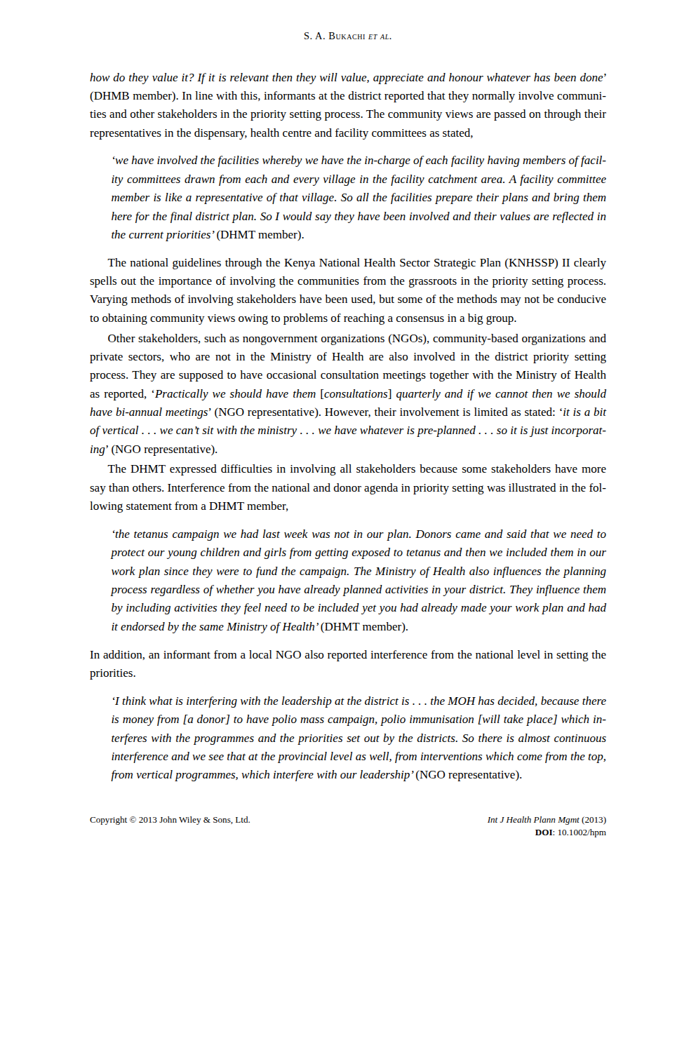S. A. Bukachi et al.
how do they value it? If it is relevant then they will value, appreciate and honour whatever has been done’ (DHMB member). In line with this, informants at the district reported that they normally involve communities and other stakeholders in the priority setting process. The community views are passed on through their representatives in the dispensary, health centre and facility committees as stated,
‘we have involved the facilities whereby we have the in-charge of each facility having members of facility committees drawn from each and every village in the facility catchment area. A facility committee member is like a representative of that village. So all the facilities prepare their plans and bring them here for the final district plan. So I would say they have been involved and their values are reflected in the current priorities’ (DHMT member).
The national guidelines through the Kenya National Health Sector Strategic Plan (KNHSSP) II clearly spells out the importance of involving the communities from the grassroots in the priority setting process. Varying methods of involving stakeholders have been used, but some of the methods may not be conducive to obtaining community views owing to problems of reaching a consensus in a big group.
Other stakeholders, such as nongovernment organizations (NGOs), community-based organizations and private sectors, who are not in the Ministry of Health are also involved in the district priority setting process. They are supposed to have occasional consultation meetings together with the Ministry of Health as reported, ‘Practically we should have them [consultations] quarterly and if we cannot then we should have bi-annual meetings’ (NGO representative). However, their involvement is limited as stated: ‘it is a bit of vertical . . . we can’t sit with the ministry . . . we have whatever is pre-planned . . . so it is just incorporating’ (NGO representative).
The DHMT expressed difficulties in involving all stakeholders because some stakeholders have more say than others. Interference from the national and donor agenda in priority setting was illustrated in the following statement from a DHMT member,
‘the tetanus campaign we had last week was not in our plan. Donors came and said that we need to protect our young children and girls from getting exposed to tetanus and then we included them in our work plan since they were to fund the campaign. The Ministry of Health also influences the planning process regardless of whether you have already planned activities in your district. They influence them by including activities they feel need to be included yet you had already made your work plan and had it endorsed by the same Ministry of Health’ (DHMT member).
In addition, an informant from a local NGO also reported interference from the national level in setting the priorities.
‘I think what is interfering with the leadership at the district is . . . the MOH has decided, because there is money from [a donor] to have polio mass campaign, polio immunisation [will take place] which interferes with the programmes and the priorities set out by the districts. So there is almost continuous interference and we see that at the provincial level as well, from interventions which come from the top, from vertical programmes, which interfere with our leadership’ (NGO representative).
Copyright © 2013 John Wiley & Sons, Ltd.
Int J Health Plann Mgmt (2013)
DOI: 10.1002/hpm